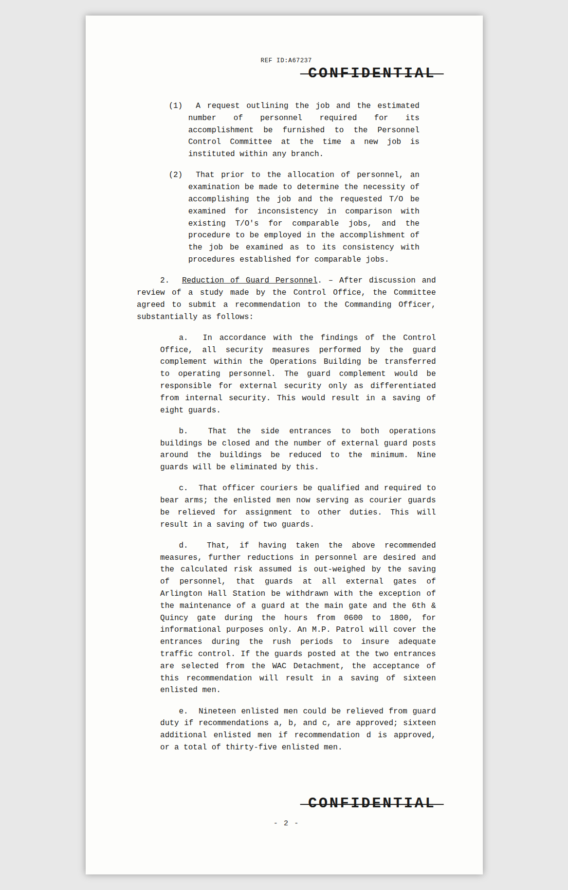REF ID:A67237
CONFIDENTIAL
(1) A request outlining the job and the estimated number of personnel required for its accomplishment be furnished to the Personnel Control Committee at the time a new job is instituted within any branch.
(2) That prior to the allocation of personnel, an examination be made to determine the necessity of accomplishing the job and the requested T/O be examined for inconsistency in comparison with existing T/O's for comparable jobs, and the procedure to be employed in the accomplishment of the job be examined as to its consistency with procedures established for comparable jobs.
2. Reduction of Guard Personnel. – After discussion and review of a study made by the Control Office, the Committee agreed to submit a recommendation to the Commanding Officer, substantially as follows:
a. In accordance with the findings of the Control Office, all security measures performed by the guard complement within the Operations Building be transferred to operating personnel. The guard complement would be responsible for external security only as differentiated from internal security. This would result in a saving of eight guards.
b. That the side entrances to both operations buildings be closed and the number of external guard posts around the buildings be reduced to the minimum. Nine guards will be eliminated by this.
c. That officer couriers be qualified and required to bear arms; the enlisted men now serving as courier guards be relieved for assignment to other duties. This will result in a saving of two guards.
d. That, if having taken the above recommended measures, further reductions in personnel are desired and the calculated risk assumed is out-weighed by the saving of personnel, that guards at all external gates of Arlington Hall Station be withdrawn with the exception of the maintenance of a guard at the main gate and the 6th & Quincy gate during the hours from 0600 to 1800, for informational purposes only. An M.P. Patrol will cover the entrances during the rush periods to insure adequate traffic control. If the guards posted at the two entrances are selected from the WAC Detachment, the acceptance of this recommendation will result in a saving of sixteen enlisted men.
e. Nineteen enlisted men could be relieved from guard duty if recommendations a, b, and c, are approved; sixteen additional enlisted men if recommendation d is approved, or a total of thirty-five enlisted men.
CONFIDENTIAL
- 2 -